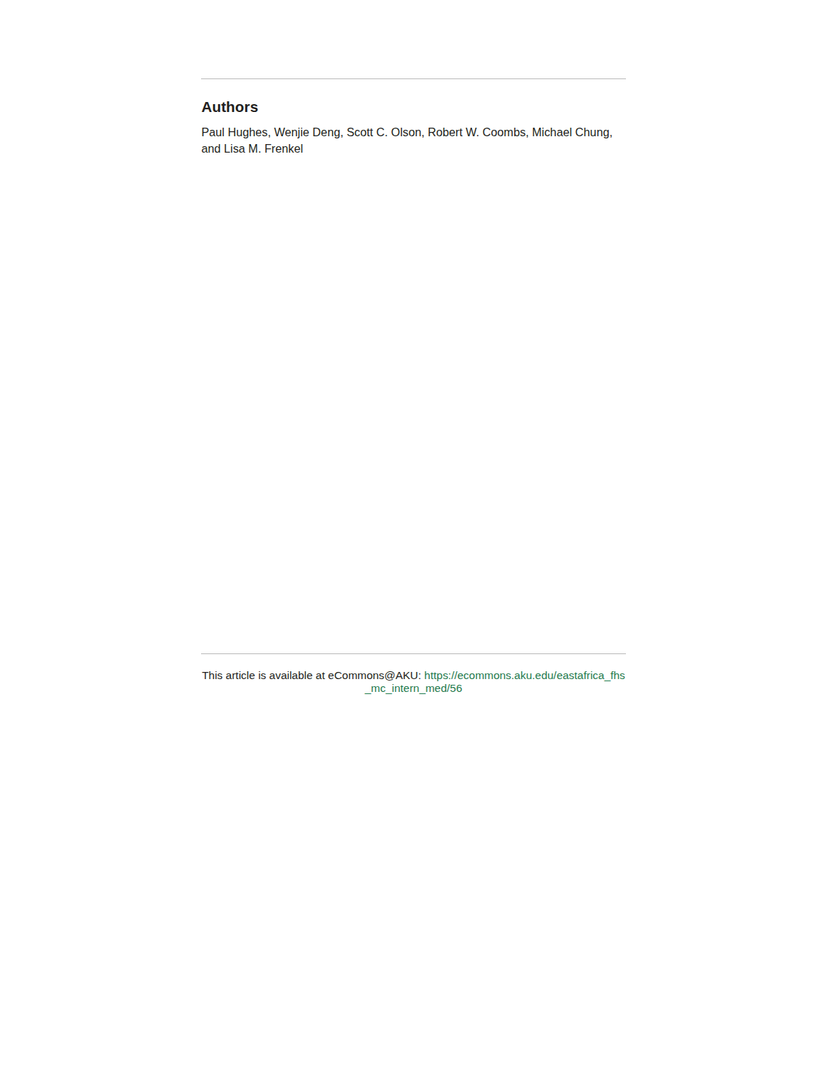Authors
Paul Hughes, Wenjie Deng, Scott C. Olson, Robert W. Coombs, Michael Chung, and Lisa M. Frenkel
This article is available at eCommons@AKU: https://ecommons.aku.edu/eastafrica_fhs_mc_intern_med/56